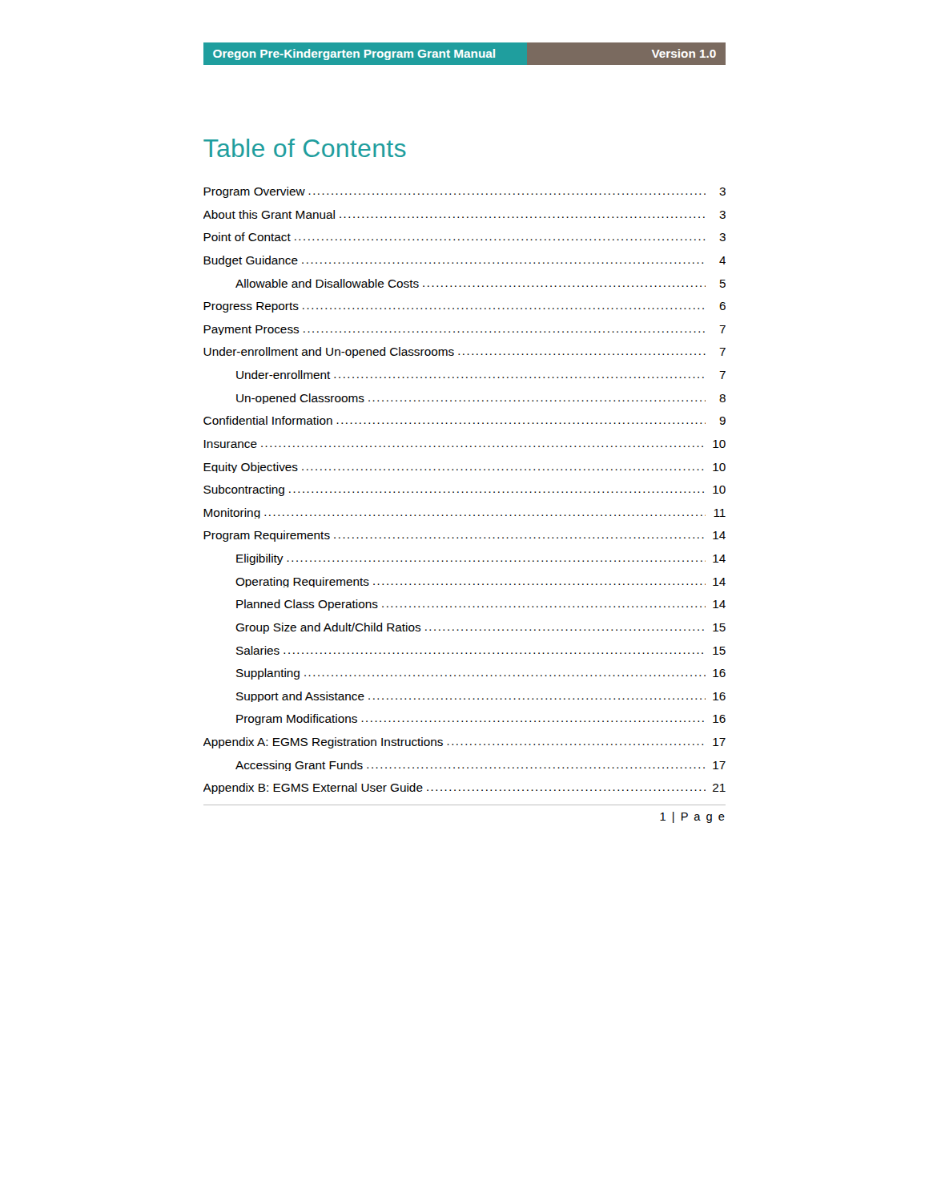Oregon Pre-Kindergarten Program Grant Manual
Version 1.0
Table of Contents
Program Overview ........................................................................................................... 3
About this Grant Manual ........................................................................................................... 3
Point of Contact ........................................................................................................... 3
Budget Guidance ........................................................................................................... 4
Allowable and Disallowable Costs ........................................................................................................... 5
Progress Reports ........................................................................................................... 6
Payment Process ........................................................................................................... 7
Under-enrollment and Un-opened Classrooms ........................................................................................................... 7
Under-enrollment ........................................................................................................... 7
Un-opened Classrooms ........................................................................................................... 8
Confidential Information ........................................................................................................... 9
Insurance ........................................................................................................... 10
Equity Objectives ........................................................................................................... 10
Subcontracting ........................................................................................................... 10
Monitoring ........................................................................................................... 11
Program Requirements ........................................................................................................... 14
Eligibility ........................................................................................................... 14
Operating Requirements ........................................................................................................... 14
Planned Class Operations ........................................................................................................... 14
Group Size and Adult/Child Ratios ........................................................................................................... 15
Salaries ........................................................................................................... 15
Supplanting ........................................................................................................... 16
Support and Assistance ........................................................................................................... 16
Program Modifications ........................................................................................................... 16
Appendix A: EGMS Registration Instructions ........................................................................................................... 17
Accessing Grant Funds ........................................................................................................... 17
Appendix B: EGMS External User Guide ........................................................................................................... 21
1 | P a g e